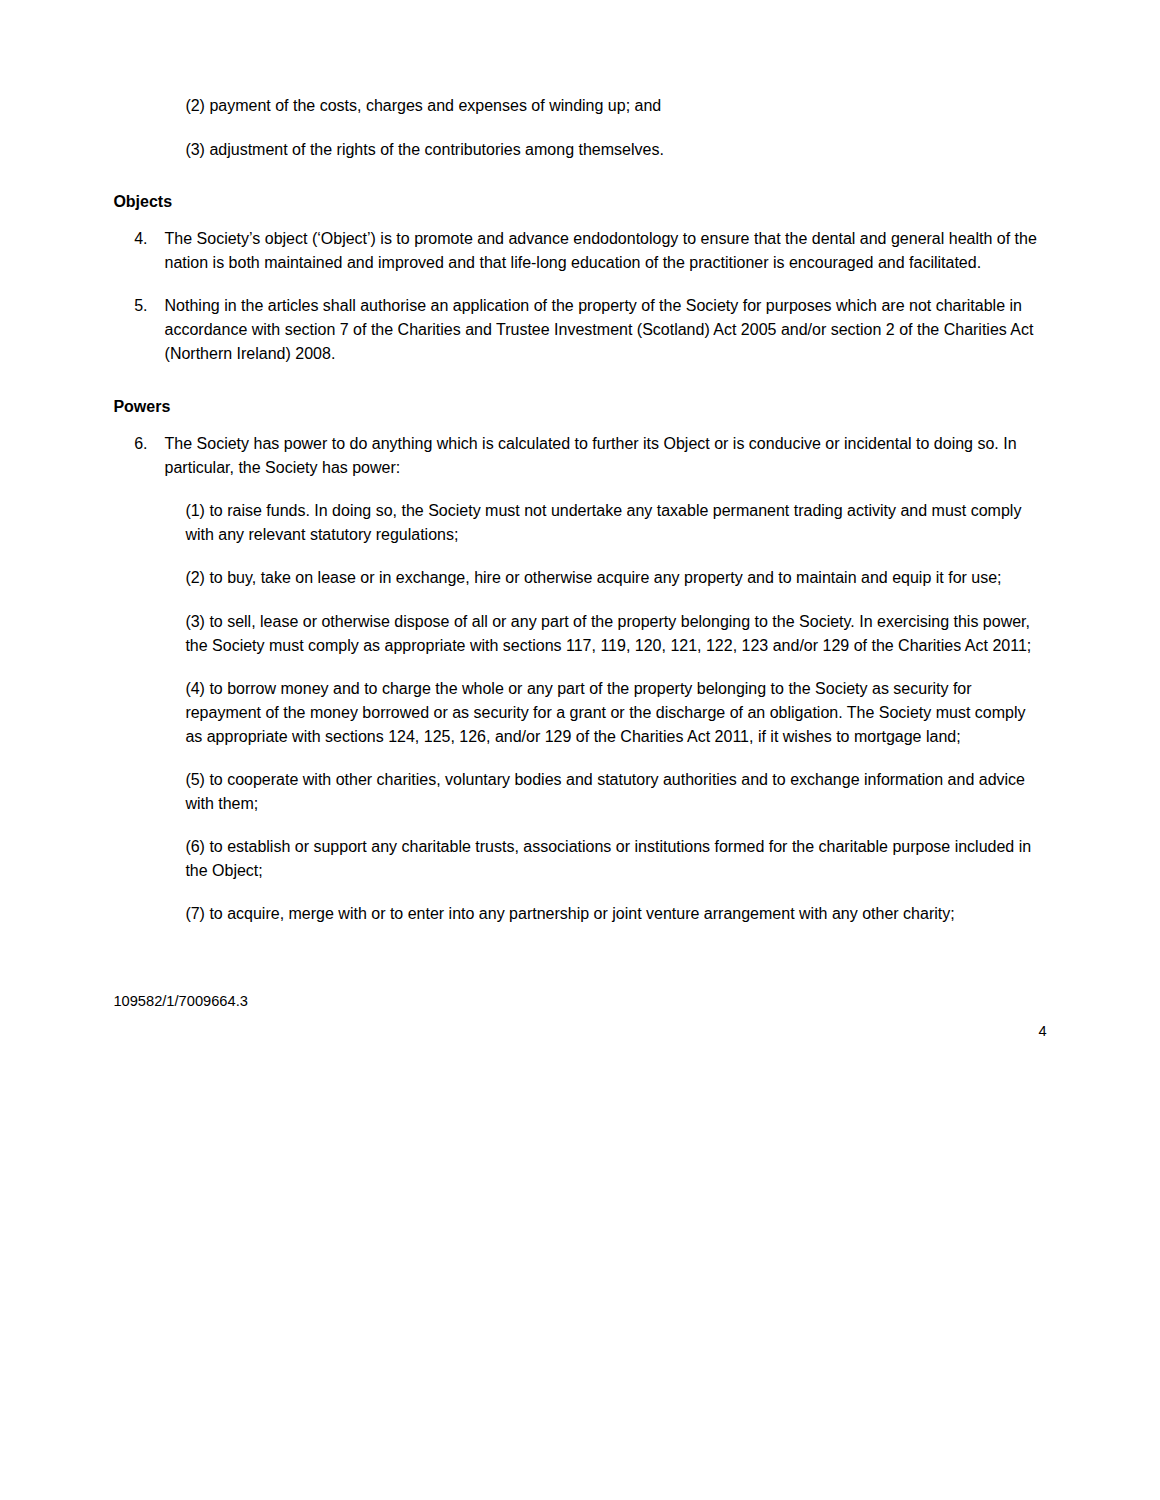(2) payment of the costs, charges and expenses of winding up; and
(3) adjustment of the rights of the contributories among themselves.
Objects
4. The Society’s object (‘Object’) is to promote and advance endodontology to ensure that the dental and general health of the nation is both maintained and improved and that life-long education of the practitioner is encouraged and facilitated.
5. Nothing in the articles shall authorise an application of the property of the Society for purposes which are not charitable in accordance with section 7 of the Charities and Trustee Investment (Scotland) Act 2005 and/or section 2 of the Charities Act (Northern Ireland) 2008.
Powers
6. The Society has power to do anything which is calculated to further its Object or is conducive or incidental to doing so. In particular, the Society has power:
(1) to raise funds. In doing so, the Society must not undertake any taxable permanent trading activity and must comply with any relevant statutory regulations;
(2) to buy, take on lease or in exchange, hire or otherwise acquire any property and to maintain and equip it for use;
(3) to sell, lease or otherwise dispose of all or any part of the property belonging to the Society. In exercising this power, the Society must comply as appropriate with sections 117, 119, 120, 121, 122, 123 and/or 129 of the Charities Act 2011;
(4) to borrow money and to charge the whole or any part of the property belonging to the Society as security for repayment of the money borrowed or as security for a grant or the discharge of an obligation. The Society must comply as appropriate with sections 124, 125, 126, and/or 129 of the Charities Act 2011, if it wishes to mortgage land;
(5) to cooperate with other charities, voluntary bodies and statutory authorities and to exchange information and advice with them;
(6) to establish or support any charitable trusts, associations or institutions formed for the charitable purpose included in the Object;
(7) to acquire, merge with or to enter into any partnership or joint venture arrangement with any other charity;
109582/1/7009664.3
4